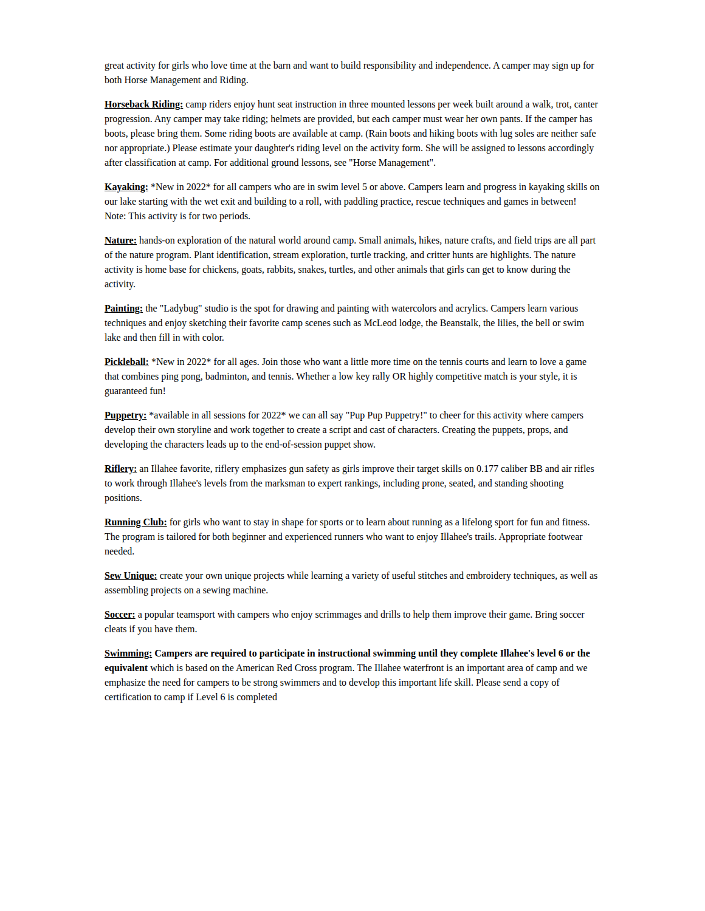great activity for girls who love time at the barn and want to build responsibility and independence. A camper may sign up for both Horse Management and Riding.
Horseback Riding: camp riders enjoy hunt seat instruction in three mounted lessons per week built around a walk, trot, canter progression. Any camper may take riding; helmets are provided, but each camper must wear her own pants. If the camper has boots, please bring them. Some riding boots are available at camp. (Rain boots and hiking boots with lug soles are neither safe nor appropriate.) Please estimate your daughter's riding level on the activity form. She will be assigned to lessons accordingly after classification at camp. For additional ground lessons, see "Horse Management".
Kayaking: *New in 2022* for all campers who are in swim level 5 or above. Campers learn and progress in kayaking skills on our lake starting with the wet exit and building to a roll, with paddling practice, rescue techniques and games in between! Note: This activity is for two periods.
Nature: hands-on exploration of the natural world around camp. Small animals, hikes, nature crafts, and field trips are all part of the nature program. Plant identification, stream exploration, turtle tracking, and critter hunts are highlights. The nature activity is home base for chickens, goats, rabbits, snakes, turtles, and other animals that girls can get to know during the activity.
Painting: the "Ladybug" studio is the spot for drawing and painting with watercolors and acrylics. Campers learn various techniques and enjoy sketching their favorite camp scenes such as McLeod lodge, the Beanstalk, the lilies, the bell or swim lake and then fill in with color.
Pickleball: *New in 2022* for all ages. Join those who want a little more time on the tennis courts and learn to love a game that combines ping pong, badminton, and tennis. Whether a low key rally OR highly competitive match is your style, it is guaranteed fun!
Puppetry: *available in all sessions for 2022* we can all say "Pup Pup Puppetry!" to cheer for this activity where campers develop their own storyline and work together to create a script and cast of characters. Creating the puppets, props, and developing the characters leads up to the end-of-session puppet show.
Riflery: an Illahee favorite, riflery emphasizes gun safety as girls improve their target skills on 0.177 caliber BB and air rifles to work through Illahee's levels from the marksman to expert rankings, including prone, seated, and standing shooting positions.
Running Club: for girls who want to stay in shape for sports or to learn about running as a lifelong sport for fun and fitness. The program is tailored for both beginner and experienced runners who want to enjoy Illahee's trails. Appropriate footwear needed.
Sew Unique: create your own unique projects while learning a variety of useful stitches and embroidery techniques, as well as assembling projects on a sewing machine.
Soccer: a popular teamsport with campers who enjoy scrimmages and drills to help them improve their game. Bring soccer cleats if you have them.
Swimming: Campers are required to participate in instructional swimming until they complete Illahee's level 6 or the equivalent which is based on the American Red Cross program. The Illahee waterfront is an important area of camp and we emphasize the need for campers to be strong swimmers and to develop this important life skill. Please send a copy of certification to camp if Level 6 is completed